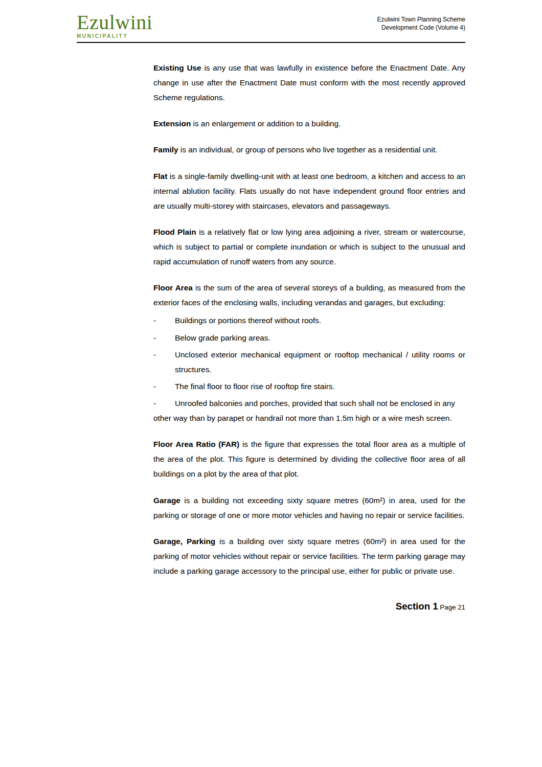Ezulwini MUNICIPALITY
Ezulwini Town Planning Scheme
Development Code (Volume 4)
Existing Use is any use that was lawfully in existence before the Enactment Date. Any change in use after the Enactment Date must conform with the most recently approved Scheme regulations.
Extension is an enlargement or addition to a building.
Family is an individual, or group of persons who live together as a residential unit.
Flat is a single-family dwelling-unit with at least one bedroom, a kitchen and access to an internal ablution facility. Flats usually do not have independent ground floor entries and are usually multi-storey with staircases, elevators and passageways.
Flood Plain is a relatively flat or low lying area adjoining a river, stream or watercourse, which is subject to partial or complete inundation or which is subject to the unusual and rapid accumulation of runoff waters from any source.
Floor Area is the sum of the area of several storeys of a building, as measured from the exterior faces of the enclosing walls, including verandas and garages, but excluding:
Buildings or portions thereof without roofs.
Below grade parking areas.
Unclosed exterior mechanical equipment or rooftop mechanical / utility rooms or structures.
The final floor to floor rise of rooftop fire stairs.
Unroofed balconies and porches, provided that such shall not be enclosed in any other way than by parapet or handrail not more than 1.5m high or a wire mesh screen.
Floor Area Ratio (FAR) is the figure that expresses the total floor area as a multiple of the area of the plot. This figure is determined by dividing the collective floor area of all buildings on a plot by the area of that plot.
Garage is a building not exceeding sixty square metres (60m²) in area, used for the parking or storage of one or more motor vehicles and having no repair or service facilities.
Garage, Parking is a building over sixty square metres (60m²) in area used for the parking of motor vehicles without repair or service facilities. The term parking garage may include a parking garage accessory to the principal use, either for public or private use.
Section 1 Page 21